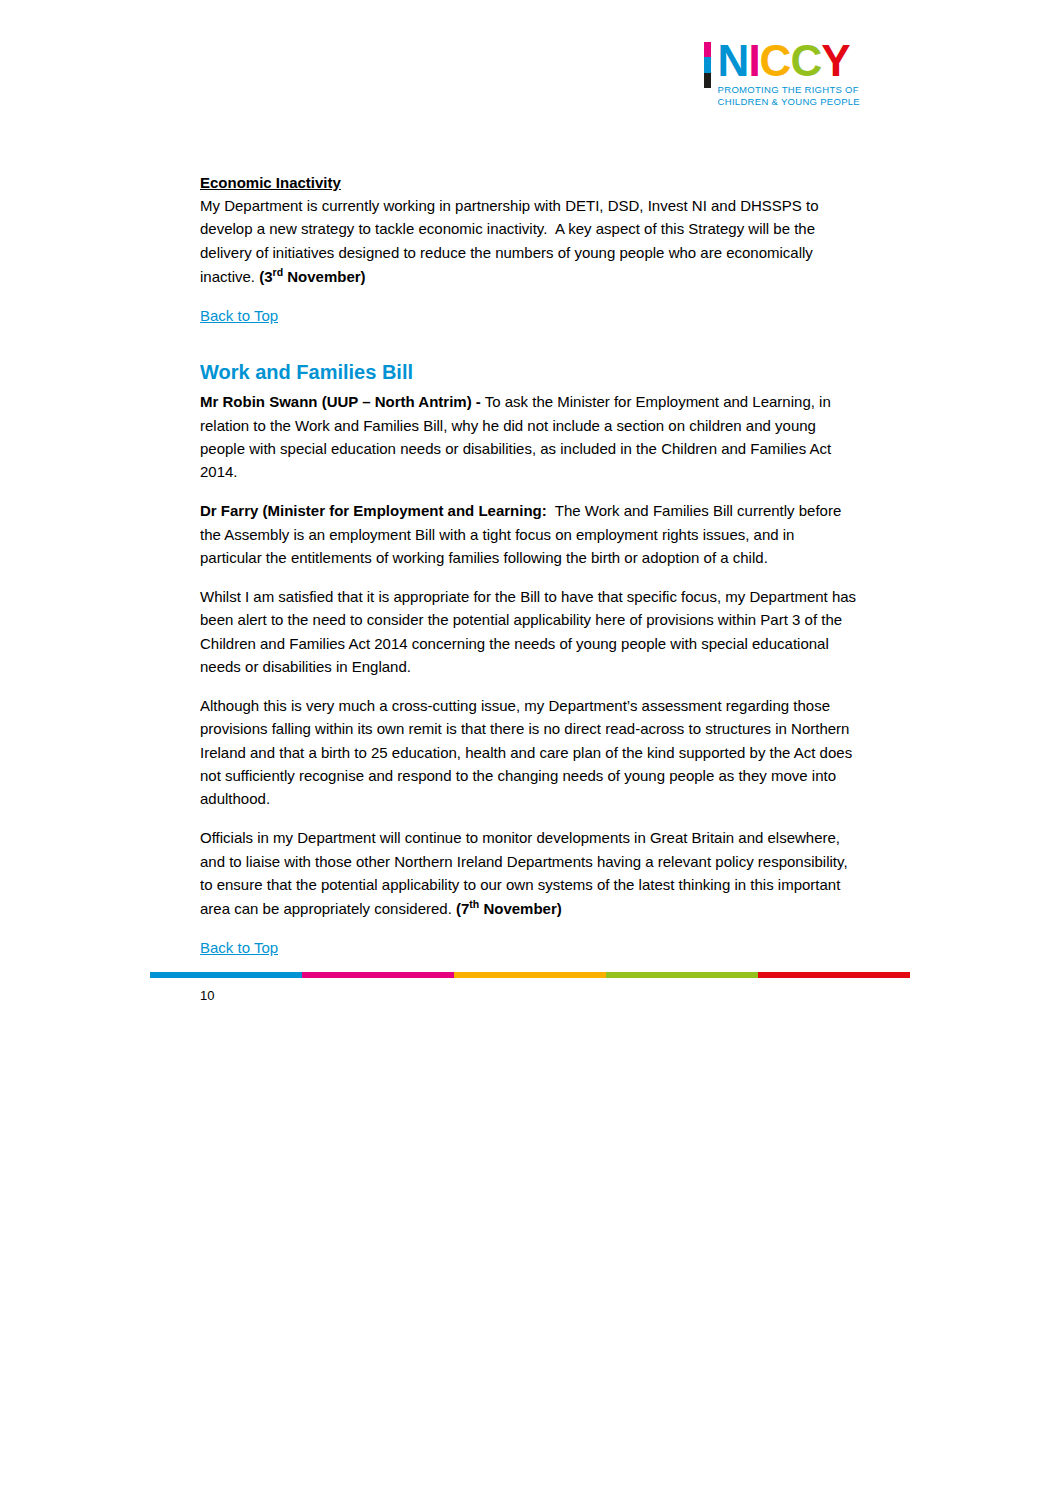NICCY
Promoting the rights of
children & young people
Economic Inactivity
My Department is currently working in partnership with DETI, DSD, Invest NI and DHSSPS to develop a new strategy to tackle economic inactivity. A key aspect of this Strategy will be the delivery of initiatives designed to reduce the numbers of young people who are economically inactive. (3rd November)
Back to Top
Work and Families Bill
Mr Robin Swann (UUP – North Antrim) - To ask the Minister for Employment and Learning, in relation to the Work and Families Bill, why he did not include a section on children and young people with special education needs or disabilities, as included in the Children and Families Act 2014.
Dr Farry (Minister for Employment and Learning: The Work and Families Bill currently before the Assembly is an employment Bill with a tight focus on employment rights issues, and in particular the entitlements of working families following the birth or adoption of a child.
Whilst I am satisfied that it is appropriate for the Bill to have that specific focus, my Department has been alert to the need to consider the potential applicability here of provisions within Part 3 of the Children and Families Act 2014 concerning the needs of young people with special educational needs or disabilities in England.
Although this is very much a cross-cutting issue, my Department’s assessment regarding those provisions falling within its own remit is that there is no direct read-across to structures in Northern Ireland and that a birth to 25 education, health and care plan of the kind supported by the Act does not sufficiently recognise and respond to the changing needs of young people as they move into adulthood.
Officials in my Department will continue to monitor developments in Great Britain and elsewhere, and to liaise with those other Northern Ireland Departments having a relevant policy responsibility, to ensure that the potential applicability to our own systems of the latest thinking in this important area can be appropriately considered. (7th November)
Back to Top
10